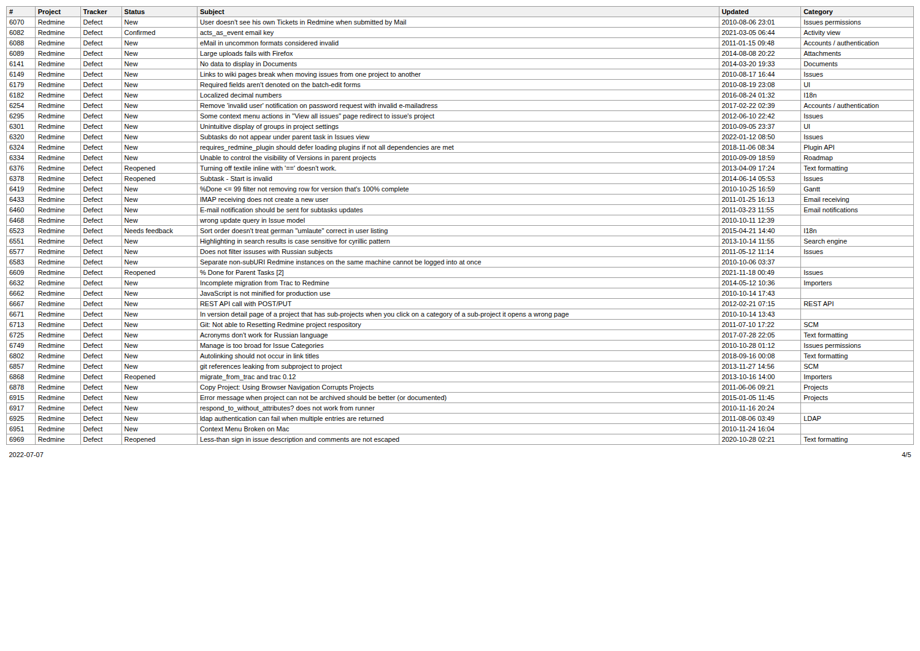| # | Project | Tracker | Status | Subject | Updated | Category |
| --- | --- | --- | --- | --- | --- | --- |
| 6070 | Redmine | Defect | New | User doesn't see his own Tickets in Redmine when submitted by Mail | 2010-08-06 23:01 | Issues permissions |
| 6082 | Redmine | Defect | Confirmed | acts_as_event email key | 2021-03-05 06:44 | Activity view |
| 6088 | Redmine | Defect | New | eMail in uncommon formats considered invalid | 2011-01-15 09:48 | Accounts / authentication |
| 6089 | Redmine | Defect | New | Large uploads fails with Firefox | 2014-08-08 20:22 | Attachments |
| 6141 | Redmine | Defect | New | No data to display in Documents | 2014-03-20 19:33 | Documents |
| 6149 | Redmine | Defect | New | Links to wiki pages break when moving issues from one project to another | 2010-08-17 16:44 | Issues |
| 6179 | Redmine | Defect | New | Required fields aren't denoted on the batch-edit forms | 2010-08-19 23:08 | UI |
| 6182 | Redmine | Defect | New | Localized decimal numbers | 2016-08-24 01:32 | I18n |
| 6254 | Redmine | Defect | New | Remove 'invalid user' notification on password request with invalid e-mailadress | 2017-02-22 02:39 | Accounts / authentication |
| 6295 | Redmine | Defect | New | Some context menu actions in "View all issues" page redirect to issue's project | 2012-06-10 22:42 | Issues |
| 6301 | Redmine | Defect | New | Unintuitive display of groups in project settings | 2010-09-05 23:37 | UI |
| 6320 | Redmine | Defect | New | Subtasks do not appear under parent task in Issues view | 2022-01-12 08:50 | Issues |
| 6324 | Redmine | Defect | New | requires_redmine_plugin should defer loading plugins if not all dependencies are met | 2018-11-06 08:34 | Plugin API |
| 6334 | Redmine | Defect | New | Unable to control the visibility of Versions in parent projects | 2010-09-09 18:59 | Roadmap |
| 6376 | Redmine | Defect | Reopened | Turning off textile inline with '==' doesn't work. | 2013-04-09 17:24 | Text formatting |
| 6378 | Redmine | Defect | Reopened | Subtask - Start is invalid | 2014-06-14 05:53 | Issues |
| 6419 | Redmine | Defect | New | %Done <= 99 filter not removing row for version that's 100% complete | 2010-10-25 16:59 | Gantt |
| 6433 | Redmine | Defect | New | IMAP receiving does not create a new user | 2011-01-25 16:13 | Email receiving |
| 6460 | Redmine | Defect | New | E-mail notification should be sent for subtasks updates | 2011-03-23 11:55 | Email notifications |
| 6468 | Redmine | Defect | New | wrong update query in Issue model | 2010-10-11 12:39 | |
| 6523 | Redmine | Defect | Needs feedback | Sort order doesn't treat german "umlaute" correct in user listing | 2015-04-21 14:40 | I18n |
| 6551 | Redmine | Defect | New | Highlighting in search results is case sensitive for cyrillic pattern | 2013-10-14 11:55 | Search engine |
| 6577 | Redmine | Defect | New | Does not filter issuses with Russian subjects | 2011-05-12 11:14 | Issues |
| 6583 | Redmine | Defect | New | Separate non-subURI Redmine instances on the same machine cannot be logged into at once | 2010-10-06 03:37 | |
| 6609 | Redmine | Defect | Reopened | % Done for Parent Tasks [2] | 2021-11-18 00:49 | Issues |
| 6632 | Redmine | Defect | New | Incomplete migration from Trac to Redmine | 2014-05-12 10:36 | Importers |
| 6662 | Redmine | Defect | New | JavaScript is not minified for production use | 2010-10-14 17:43 | |
| 6667 | Redmine | Defect | New | REST API call with POST/PUT | 2012-02-21 07:15 | REST API |
| 6671 | Redmine | Defect | New | In version detail page of a project that has sub-projects when you click on a category of a sub-project it opens a wrong page | 2010-10-14 13:43 | |
| 6713 | Redmine | Defect | New | Git: Not able to Resetting Redmine project respository | 2011-07-10 17:22 | SCM |
| 6725 | Redmine | Defect | New | Acronyms don't work for Russian language | 2017-07-28 22:05 | Text formatting |
| 6749 | Redmine | Defect | New | Manage is too broad for Issue Categories | 2010-10-28 01:12 | Issues permissions |
| 6802 | Redmine | Defect | New | Autolinking should not occur in link titles | 2018-09-16 00:08 | Text formatting |
| 6857 | Redmine | Defect | New | git references leaking from subproject to project | 2013-11-27 14:56 | SCM |
| 6868 | Redmine | Defect | Reopened | migrate_from_trac and trac 0.12 | 2013-10-16 14:00 | Importers |
| 6878 | Redmine | Defect | New | Copy Project: Using Browser Navigation Corrupts Projects | 2011-06-06 09:21 | Projects |
| 6915 | Redmine | Defect | New | Error message when project can not be archived should be better (or documented) | 2015-01-05 11:45 | Projects |
| 6917 | Redmine | Defect | New | respond_to_without_attributes? does not work from runner | 2010-11-16 20:24 | |
| 6925 | Redmine | Defect | New | ldap authentication can fail when multiple entries are returned | 2011-08-06 03:49 | LDAP |
| 6951 | Redmine | Defect | New | Context Menu Broken on Mac | 2010-11-24 16:04 | |
| 6969 | Redmine | Defect | Reopened | Less-than sign in issue description and comments are not escaped | 2020-10-28 02:21 | Text formatting |
| 2022-07-07 | 4/5 |